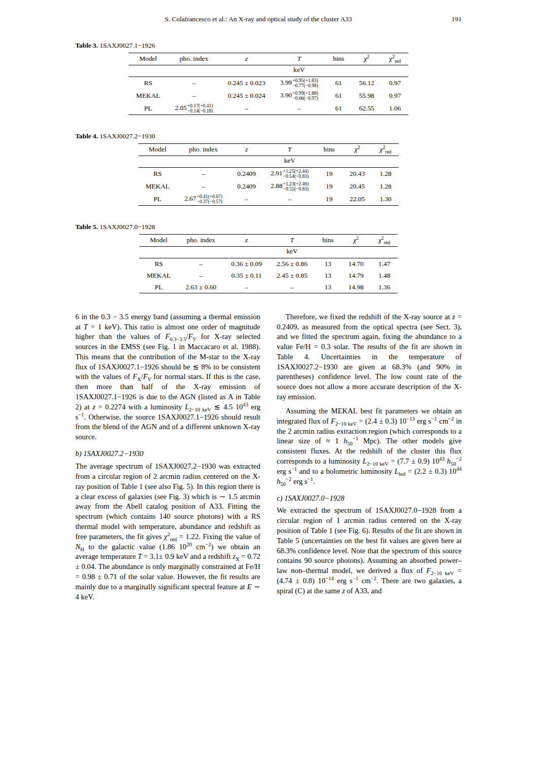S. Colafrancesco et al.: An X-ray and optical study of the cluster A33
191
Table 3. 1SAXJ0027.1−1926
| Model | pho. index | z | T | bins | χ 2 | χ 2 red |
| --- | --- | --- | --- | --- | --- | --- |
| | | | keV | | | |
| RS | – | 0.245 ± 0.023 | 3.99 +0.95(+1.83) −0.77(−0.98) | 61 | 56.12 | 0.97 |
| MEKAL | – | 0.245 ± 0.024 | 3.90 +0.99(+1.88) −0.66(−0.97) | 61 | 55.98 | 0.97 |
| PL | 2.05 +0.17(+0.41) −0.14(−0.18) | – | – | 61 | 62.55 | 1.06 |
Table 4. 1SAXJ0027.2−1930
| Model | pho. index | z | T | bins | χ 2 | χ 2 red |
| --- | --- | --- | --- | --- | --- | --- |
| | | | keV | | | |
| RS | – | 0.2409 | 2.91 +1.25(+2.44) −0.54(−0.83) | 19 | 20.43 | 1.28 |
| MEKAL | – | 0.2409 | 2.88 +1.23(+2.46) −0.55(−0.83) | 19 | 20.45 | 1.28 |
| PL | 2.67 +0.41(+0.67) −0.37(−0.57) | – | – | 19 | 22.05 | 1.30 |
Table 5. 1SAXJ0027.0−1928
| Model | pho. index | z | T | bins | χ 2 | χ 2 red |
| --- | --- | --- | --- | --- | --- | --- |
| | | | keV | | | |
| RS | – | 0.36 ± 0.09 | 2.56 ± 0.86 | 13 | 14.70 | 1.47 |
| MEKAL | – | 0.35 ± 0.11 | 2.45 ± 0.85 | 13 | 14.79 | 1.48 |
| PL | 2.63 ± 0.60 | – | – | 13 | 14.98 | 1.36 |
6 in the 0.3 − 3.5 energy band (assuming a thermal emission at T = 1 keV). This ratio is almost one order of magnitude higher than the values of F0.3−3.5/FV for X-ray selected sources in the EMSS (see Fig. 1 in Maccacaro et al. 1988). This means that the contribution of the M-star to the X-ray flux of 1SAXJ0027.1−1926 should be ≲ 8% to be consistent with the values of FX/FV for normal stars. If this is the case, then more than half of the X-ray emission of 1SAXJ0027.1−1926 is due to the AGN (listed as A in Table 2) at z = 0.2274 with a luminosity L2−10 keV ≲ 4.5 1043 erg s−1. Otherwise, the source 1SAXJ0027.1−1926 should result from the blend of the AGN and of a different unknown X-ray source.
b) 1SAXJ0027.2−1930
The average spectrum of 1SAXJ0027.2−1930 was extracted from a circular region of 2 arcmin radius centered on the X-ray position of Table 1 (see also Fig. 5). In this region there is a clear excess of galaxies (see Fig. 3) which is ∼ 1.5 arcmin away from the Abell catalog position of A33. Fitting the spectrum (which contains 140 source photons) with a RS thermal model with temperature, abundance and redshift as free parameters, the fit gives χ2red = 1.22. Fixing the value of NH to the galactic value (1.86 1020 cm−2) we obtain an average temperature T = 3.1± 0.9 keV and a redshift zX = 0.72 ± 0.04. The abundance is only marginally constrained at Fe/H = 0.98 ± 0.71 of the solar value. However, the fit results are mainly due to a marginally significant spectral feature at E ∼ 4 keV.
Therefore, we fixed the redshift of the X-ray source at z = 0.2409, as measured from the optical spectra (see Sect. 3), and we fitted the spectrum again, fixing the abundance to a value Fe/H = 0.3 solar. The results of the fit are shown in Table 4. Uncertainties in the temperature of 1SAXJ0027.2−1930 are given at 68.3% (and 90% in parentheses) confidence level. The low count rate of the source does not allow a more accurate description of the X-ray emission.
Assuming the MEKAL best fit parameters we obtain an integrated flux of F2−10 keV = (2.4 ± 0.3) 10−13 erg s−1 cm−2 in the 2 arcmin radius extraction region (which corresponds to a linear size of ≈ 1 h50−1 Mpc). The other models give consistent fluxes. At the redshift of the cluster this flux corresponds to a luminosity L2−10 keV = (7.7 ± 0.9) 1043 h50−2 erg s−1 and to a bolometric luminosity Lbol = (2.2 ± 0.3) 1044 h50−2 erg s−1.
c) 1SAXJ0027.0−1928
We extracted the spectrum of 1SAXJ0027.0−1928 from a circular region of 1 arcmin radius centered on the X-ray position of Table 1 (see Fig. 6). Results of the fit are shown in Table 5 (uncertainties on the best fit values are given here at 68.3% confidence level. Note that the spectrum of this source contains 90 source photons). Assuming an absorbed power–law non–thermal model, we derived a flux of F2−10 keV = (4.74 ± 0.8) 10−14 erg s−1 cm−2. There are two galaxies, a spiral (C) at the same z of A33, and